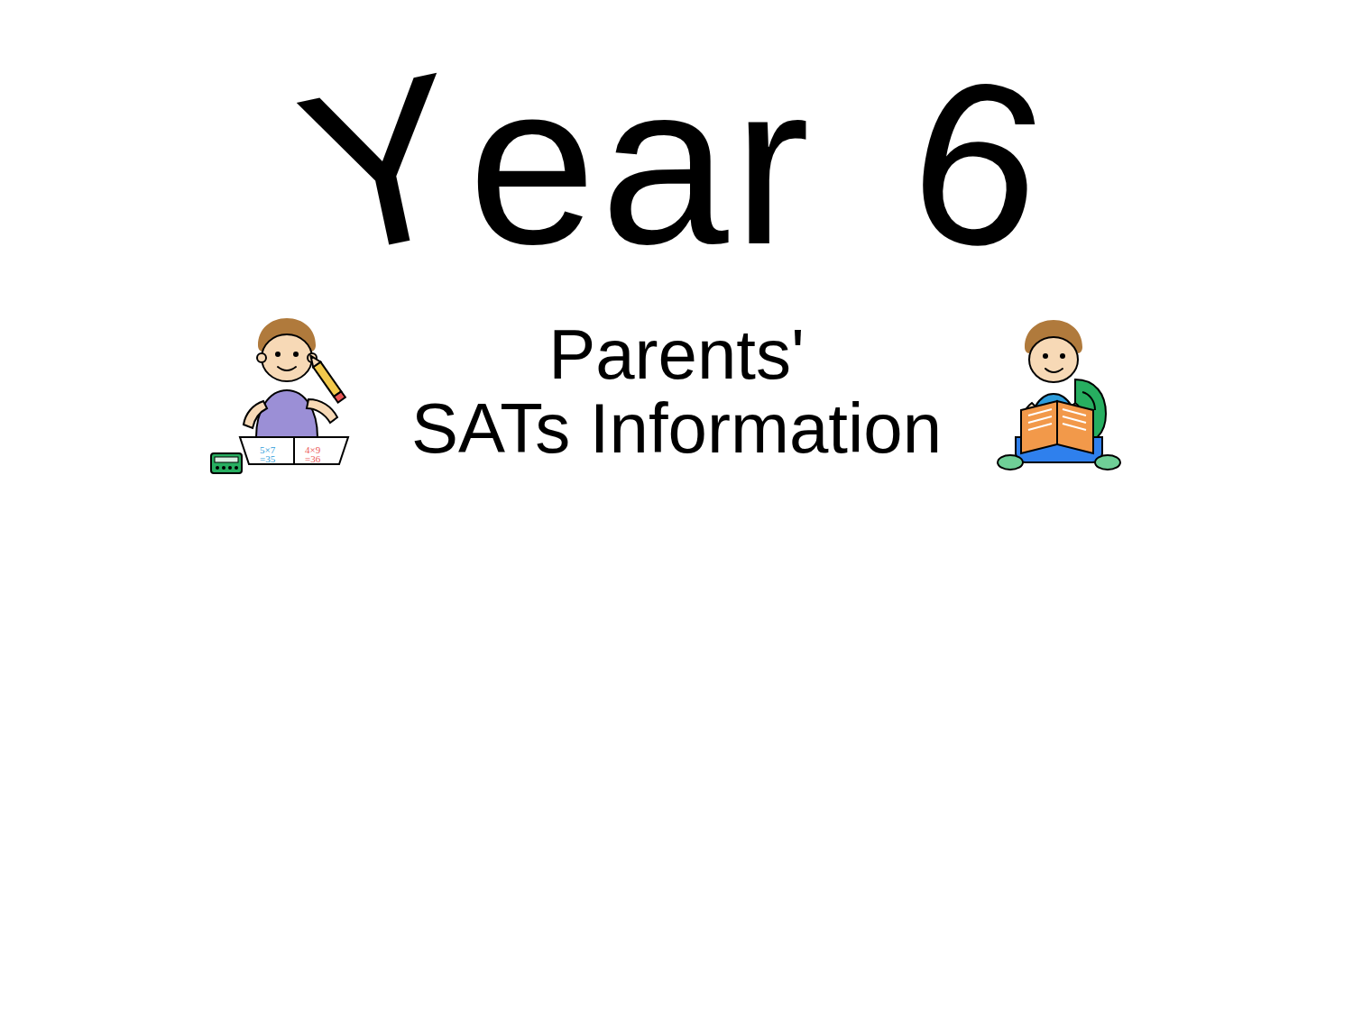Year 6
Boy writing in a maths book 5×7 =35 4×9 =36
Parents'
SATs Information
Boy reading a book